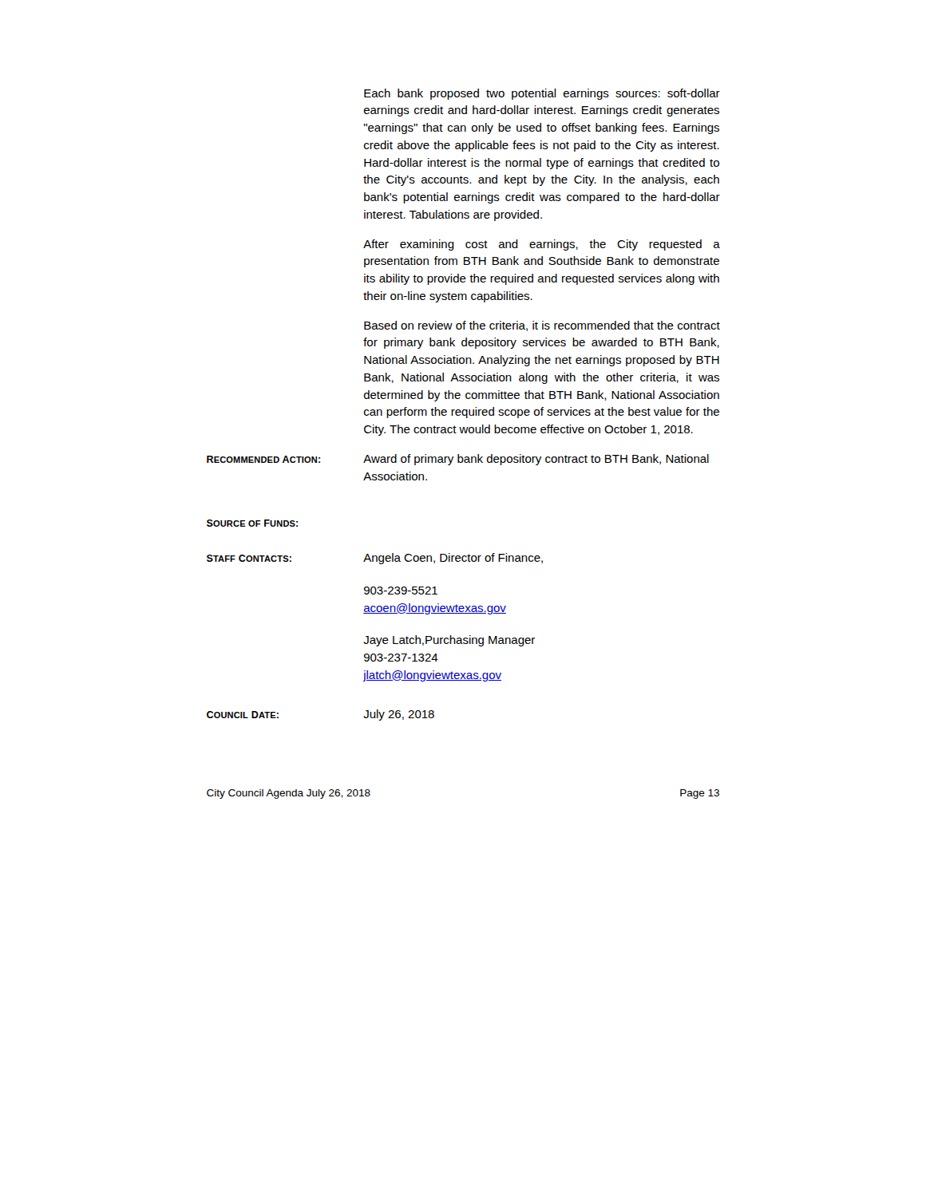Each bank proposed two potential earnings sources: soft-dollar earnings credit and hard-dollar interest. Earnings credit generates "earnings" that can only be used to offset banking fees. Earnings credit above the applicable fees is not paid to the City as interest. Hard-dollar interest is the normal type of earnings that credited to the City's accounts. and kept by the City. In the analysis, each bank's potential earnings credit was compared to the hard-dollar interest. Tabulations are provided.
After examining cost and earnings, the City requested a presentation from BTH Bank and Southside Bank to demonstrate its ability to provide the required and requested services along with their on-line system capabilities.
Based on review of the criteria, it is recommended that the contract for primary bank depository services be awarded to BTH Bank, National Association. Analyzing the net earnings proposed by BTH Bank, National Association along with the other criteria, it was determined by the committee that BTH Bank, National Association can perform the required scope of services at the best value for the City. The contract would become effective on October 1, 2018.
RECOMMENDED ACTION:
Award of primary bank depository contract to BTH Bank, National Association.
SOURCE OF FUNDS:
STAFF CONTACTS:
Angela Coen, Director of Finance,
903-239-5521
acoen@longviewtexas.gov
Jaye Latch,Purchasing Manager
903-237-1324
jlatch@longviewtexas.gov
COUNCIL DATE:
July 26, 2018
City Council Agenda July 26, 2018
Page 13